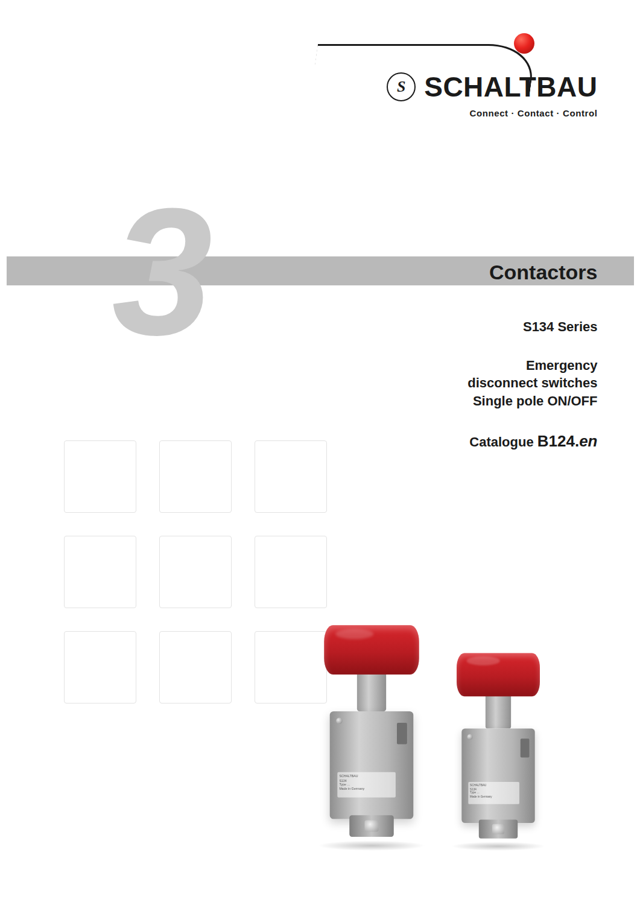S SCHALTBAU
Connect · Contact · Control
3
Contactors
S134 Series
Emergency
disconnect switches
Single pole ON/OFF
Catalogue B124.en
SCHALTBAU
S134
Type …
Made in Germany
SCHALTBAU
S134
Type …
Made in Germany